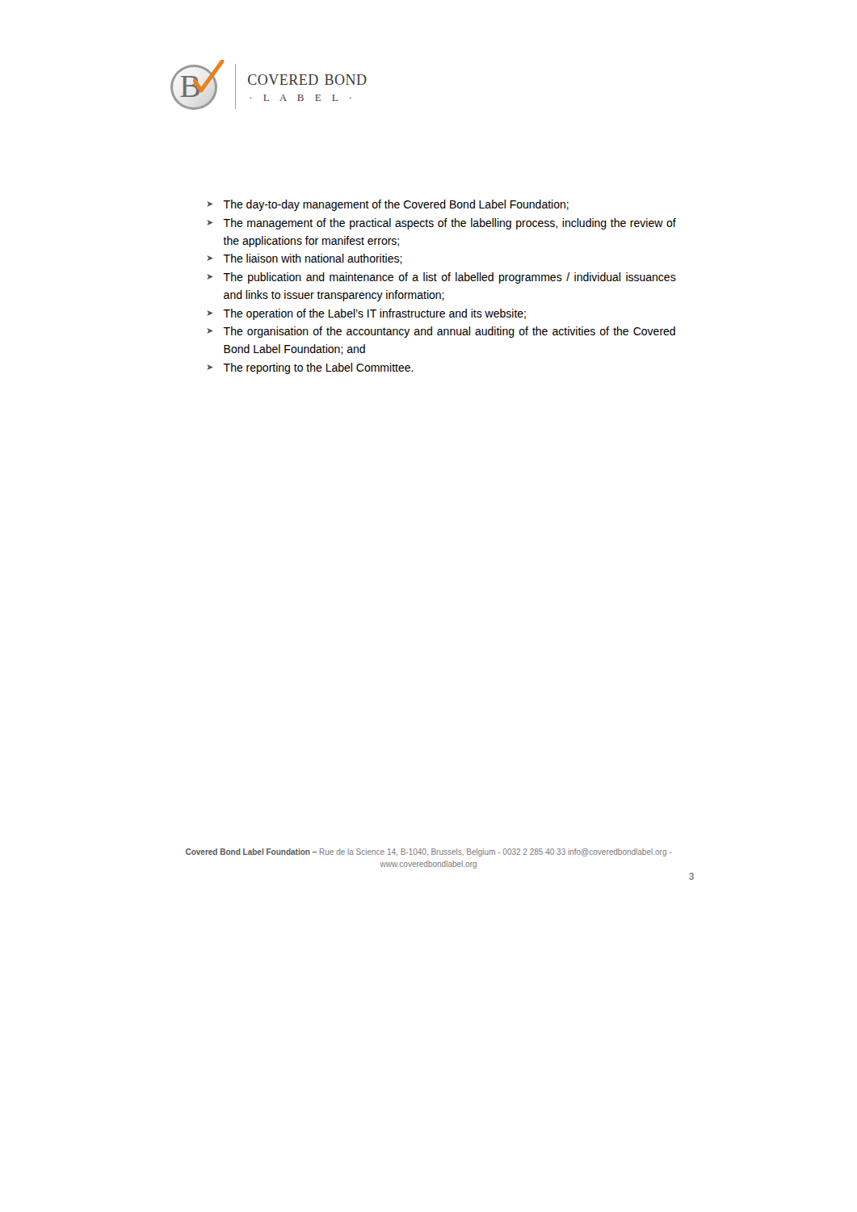B
Covered Bond
· L A B E L ·
The day-to-day management of the Covered Bond Label Foundation;
The management of the practical aspects of the labelling process, including the review of the applications for manifest errors;
The liaison with national authorities;
The publication and maintenance of a list of labelled programmes / individual issuances and links to issuer transparency information;
The operation of the Label’s IT infrastructure and its website;
The organisation of the accountancy and annual auditing of the activities of the Covered Bond Label Foundation; and
The reporting to the Label Committee.
Covered Bond Label Foundation – Rue de la Science 14, B-1040, Brussels, Belgium - 0032 2 285 40 33 info@coveredbondlabel.org - www.coveredbondlabel.org
3